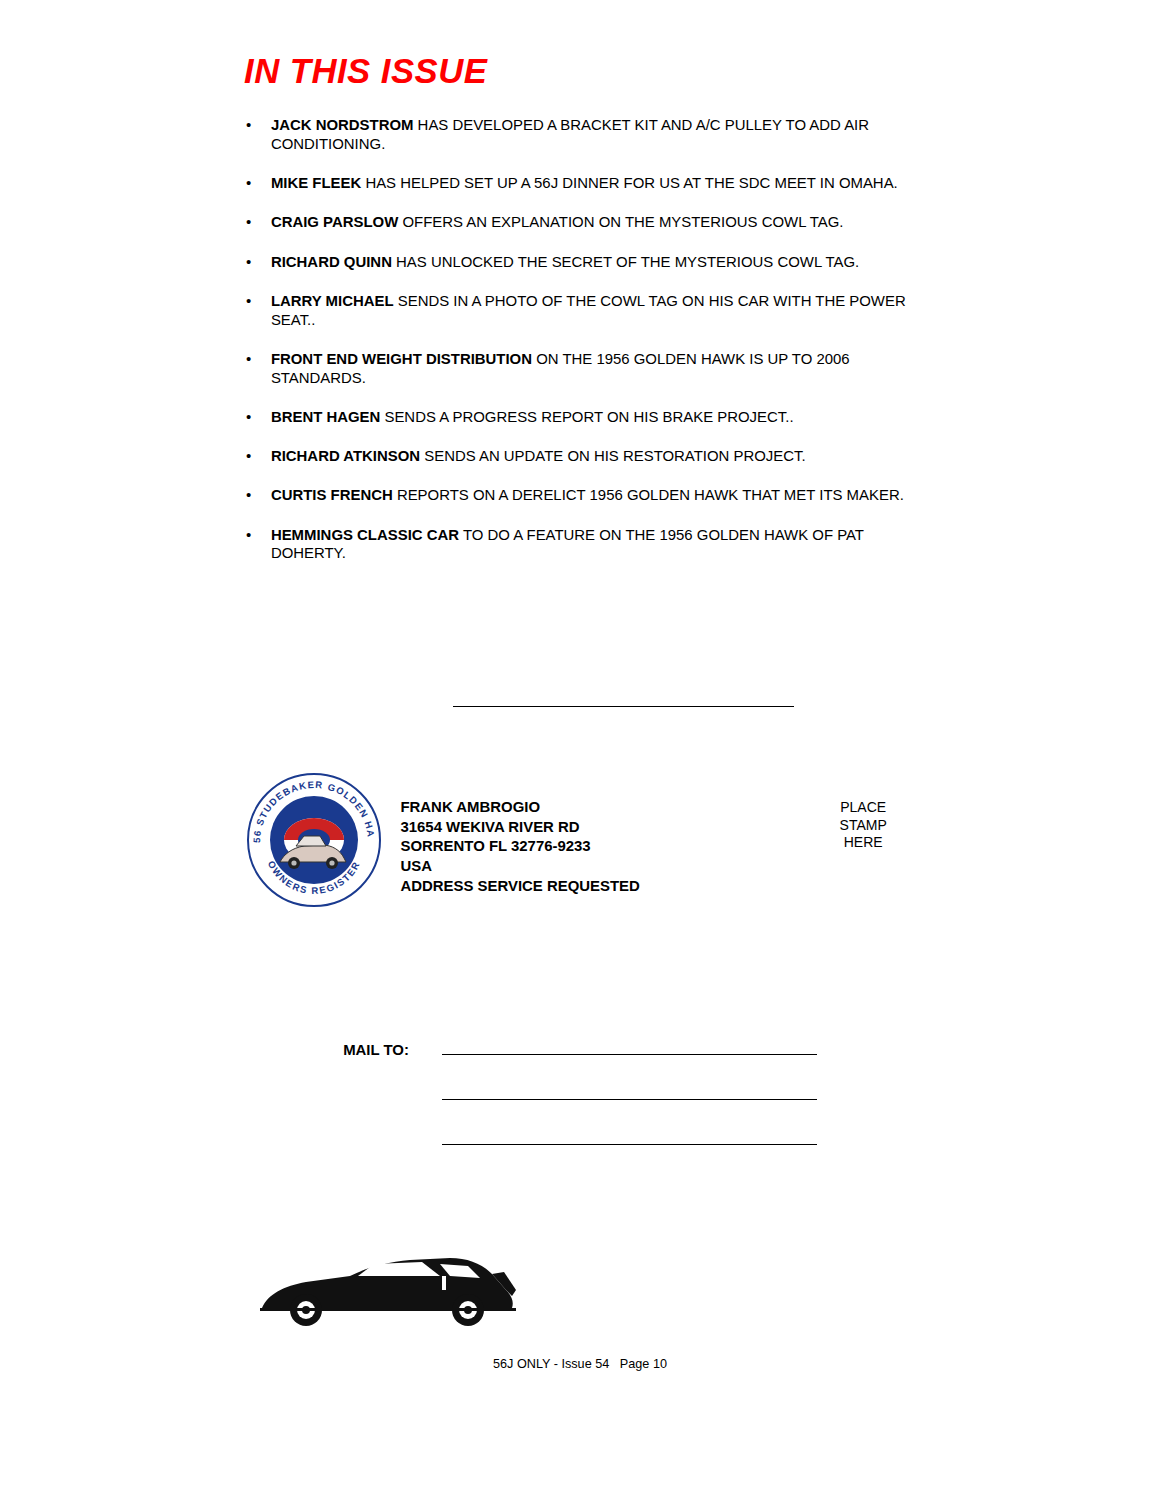IN THIS ISSUE
Jack Nordstrom has developed a bracket kit and A/C pulley to add air conditioning.
Mike Fleek has helped set up a 56J dinner for us at the SDC meet in Omaha.
Craig Parslow offers an explanation on the mysterious cowl tag.
Richard Quinn has unlocked the secret of the mysterious cowl tag.
Larry Michael sends in a photo of the cowl tag on his car with the power seat..
Front end weight distribution on the 1956 Golden Hawk is up to 2006 standards.
Brent Hagen sends a progress report on his brake project..
Richard Atkinson sends an update on his restoration project.
Curtis French reports on a derelict 1956 Golden Hawk that met its maker.
Hemmings Classic Car to do a feature on the 1956 Golden Hawk of Pat Doherty.
1956 STUDEBAKER GOLDEN HAWK OWNERS REGISTER
Frank Ambrogio
31654 Wekiva River Rd
Sorrento FL 32776-9233
USA
Address Service Requested
PLACE
STAMP
HERE
MAIL TO:
56J ONLY - Issue 54 Page 10